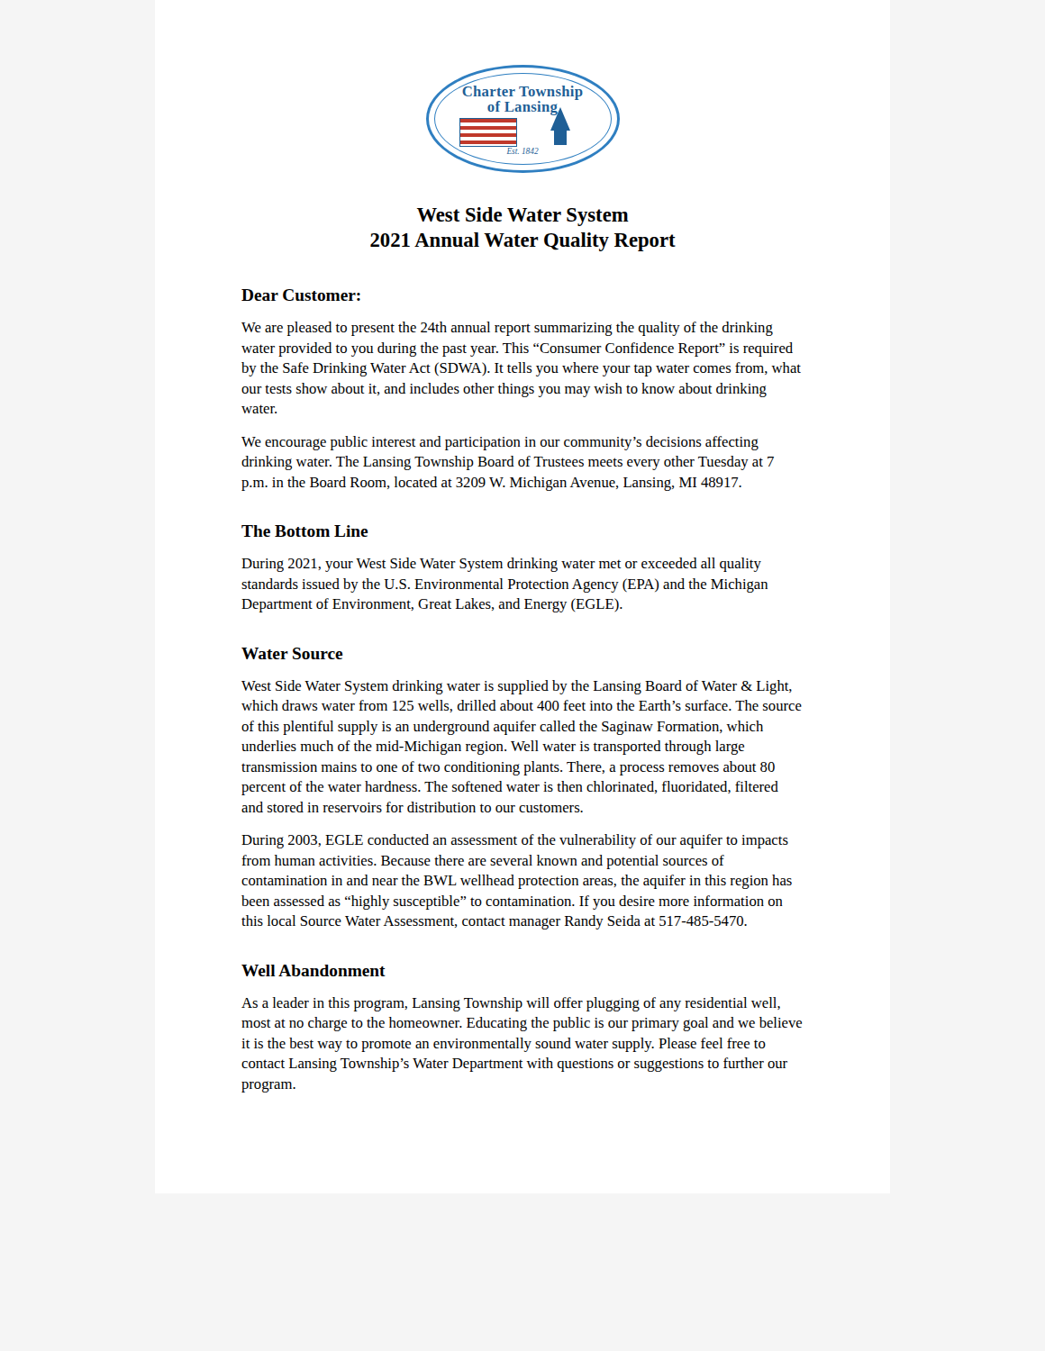Charter Township
of Lansing
Est. 1842
West Side Water System2021 Annual Water Quality Report
Dear Customer:
We are pleased to present the 24th annual report summarizing the quality of the drinking water provided to you during the past year. This “Consumer Confidence Report” is required by the Safe Drinking Water Act (SDWA). It tells you where your tap water comes from, what our tests show about it, and includes other things you may wish to know about drinking water.
We encourage public interest and participation in our community’s decisions affecting drinking water. The Lansing Township Board of Trustees meets every other Tuesday at 7 p.m. in the Board Room, located at 3209 W. Michigan Avenue, Lansing, MI 48917.
The Bottom Line
During 2021, your West Side Water System drinking water met or exceeded all quality standards issued by the U.S. Environmental Protection Agency (EPA) and the Michigan Department of Environment, Great Lakes, and Energy (EGLE).
Water Source
West Side Water System drinking water is supplied by the Lansing Board of Water & Light, which draws water from 125 wells, drilled about 400 feet into the Earth’s surface. The source of this plentiful supply is an underground aquifer called the Saginaw Formation, which underlies much of the mid-Michigan region. Well water is transported through large transmission mains to one of two conditioning plants. There, a process removes about 80 percent of the water hardness. The softened water is then chlorinated, fluoridated, filtered and stored in reservoirs for distribution to our customers.
During 2003, EGLE conducted an assessment of the vulnerability of our aquifer to impacts from human activities. Because there are several known and potential sources of contamination in and near the BWL wellhead protection areas, the aquifer in this region has been assessed as “highly susceptible” to contamination. If you desire more information on this local Source Water Assessment, contact manager Randy Seida at 517-485-5470.
Well Abandonment
As a leader in this program, Lansing Township will offer plugging of any residential well, most at no charge to the homeowner. Educating the public is our primary goal and we believe it is the best way to promote an environmentally sound water supply. Please feel free to contact Lansing Township’s Water Department with questions or suggestions to further our program.